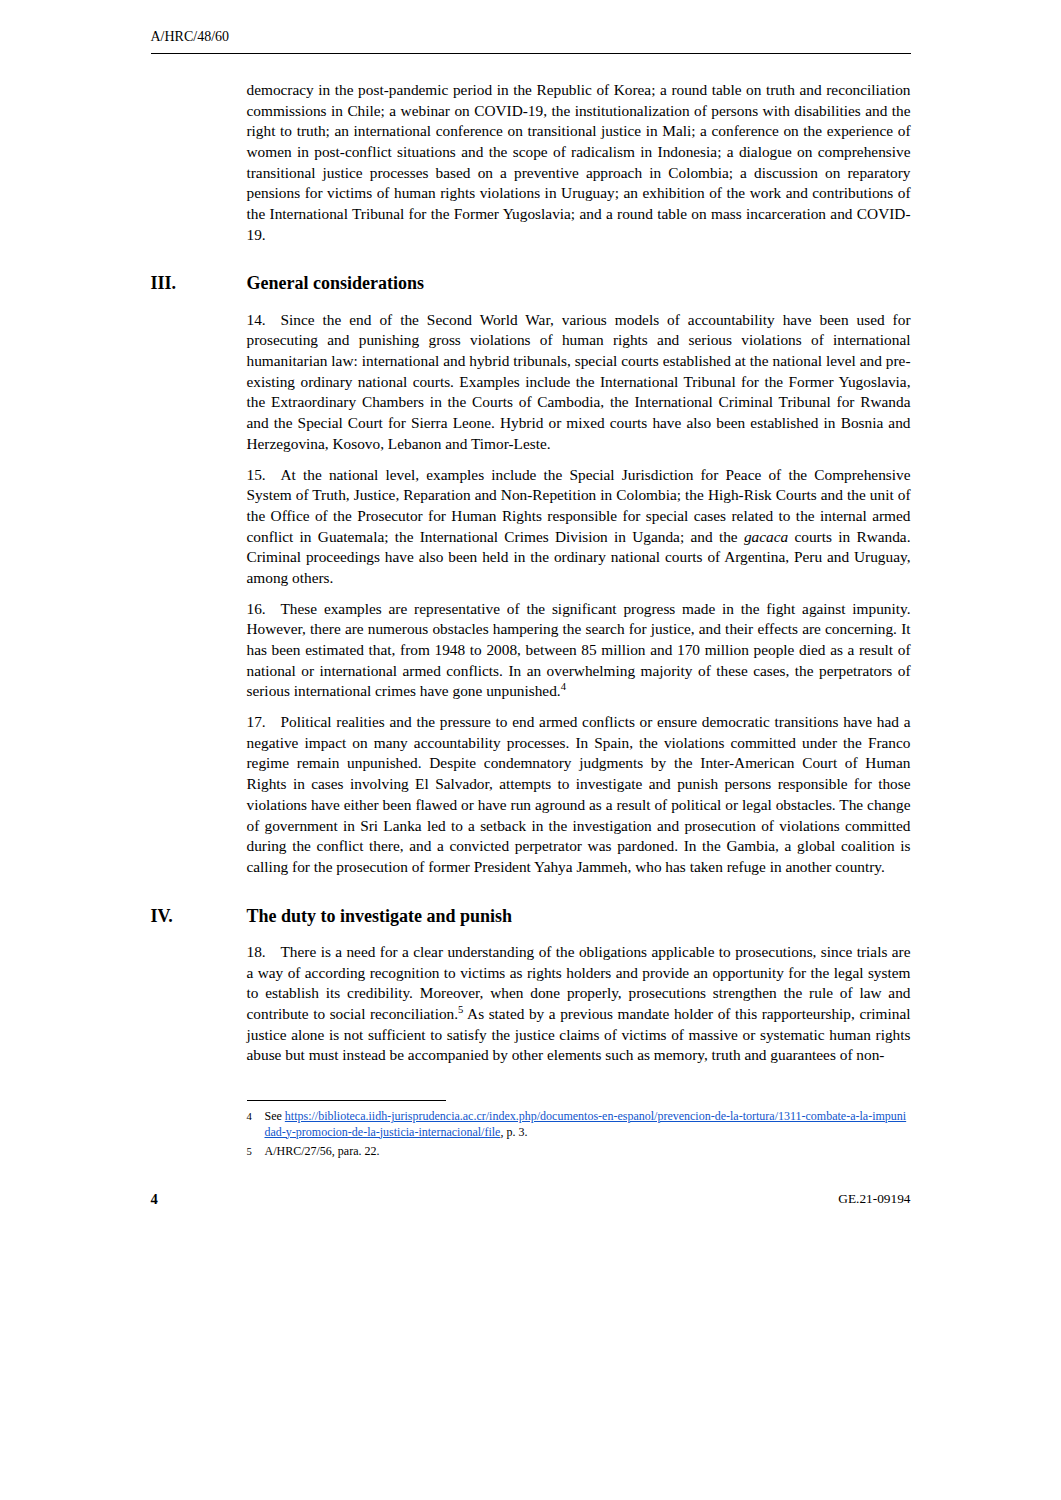A/HRC/48/60
democracy in the post-pandemic period in the Republic of Korea; a round table on truth and reconciliation commissions in Chile; a webinar on COVID-19, the institutionalization of persons with disabilities and the right to truth; an international conference on transitional justice in Mali; a conference on the experience of women in post-conflict situations and the scope of radicalism in Indonesia; a dialogue on comprehensive transitional justice processes based on a preventive approach in Colombia; a discussion on reparatory pensions for victims of human rights violations in Uruguay; an exhibition of the work and contributions of the International Tribunal for the Former Yugoslavia; and a round table on mass incarceration and COVID-19.
III. General considerations
14. Since the end of the Second World War, various models of accountability have been used for prosecuting and punishing gross violations of human rights and serious violations of international humanitarian law: international and hybrid tribunals, special courts established at the national level and pre-existing ordinary national courts. Examples include the International Tribunal for the Former Yugoslavia, the Extraordinary Chambers in the Courts of Cambodia, the International Criminal Tribunal for Rwanda and the Special Court for Sierra Leone. Hybrid or mixed courts have also been established in Bosnia and Herzegovina, Kosovo, Lebanon and Timor-Leste.
15. At the national level, examples include the Special Jurisdiction for Peace of the Comprehensive System of Truth, Justice, Reparation and Non-Repetition in Colombia; the High-Risk Courts and the unit of the Office of the Prosecutor for Human Rights responsible for special cases related to the internal armed conflict in Guatemala; the International Crimes Division in Uganda; and the gacaca courts in Rwanda. Criminal proceedings have also been held in the ordinary national courts of Argentina, Peru and Uruguay, among others.
16. These examples are representative of the significant progress made in the fight against impunity. However, there are numerous obstacles hampering the search for justice, and their effects are concerning. It has been estimated that, from 1948 to 2008, between 85 million and 170 million people died as a result of national or international armed conflicts. In an overwhelming majority of these cases, the perpetrators of serious international crimes have gone unpunished.4
17. Political realities and the pressure to end armed conflicts or ensure democratic transitions have had a negative impact on many accountability processes. In Spain, the violations committed under the Franco regime remain unpunished. Despite condemnatory judgments by the Inter-American Court of Human Rights in cases involving El Salvador, attempts to investigate and punish persons responsible for those violations have either been flawed or have run aground as a result of political or legal obstacles. The change of government in Sri Lanka led to a setback in the investigation and prosecution of violations committed during the conflict there, and a convicted perpetrator was pardoned. In the Gambia, a global coalition is calling for the prosecution of former President Yahya Jammeh, who has taken refuge in another country.
IV. The duty to investigate and punish
18. There is a need for a clear understanding of the obligations applicable to prosecutions, since trials are a way of according recognition to victims as rights holders and provide an opportunity for the legal system to establish its credibility. Moreover, when done properly, prosecutions strengthen the rule of law and contribute to social reconciliation.5 As stated by a previous mandate holder of this rapporteurship, criminal justice alone is not sufficient to satisfy the justice claims of victims of massive or systematic human rights abuse but must instead be accompanied by other elements such as memory, truth and guarantees of non-
4
See https://biblioteca.iidh-jurisprudencia.ac.cr/index.php/documentos-en-espanol/prevencion-de-la-tortura/1311-combate-a-la-impunidad-y-promocion-de-la-justicia-internacional/file, p. 3.
5
A/HRC/27/56, para. 22.
4
GE.21-09194